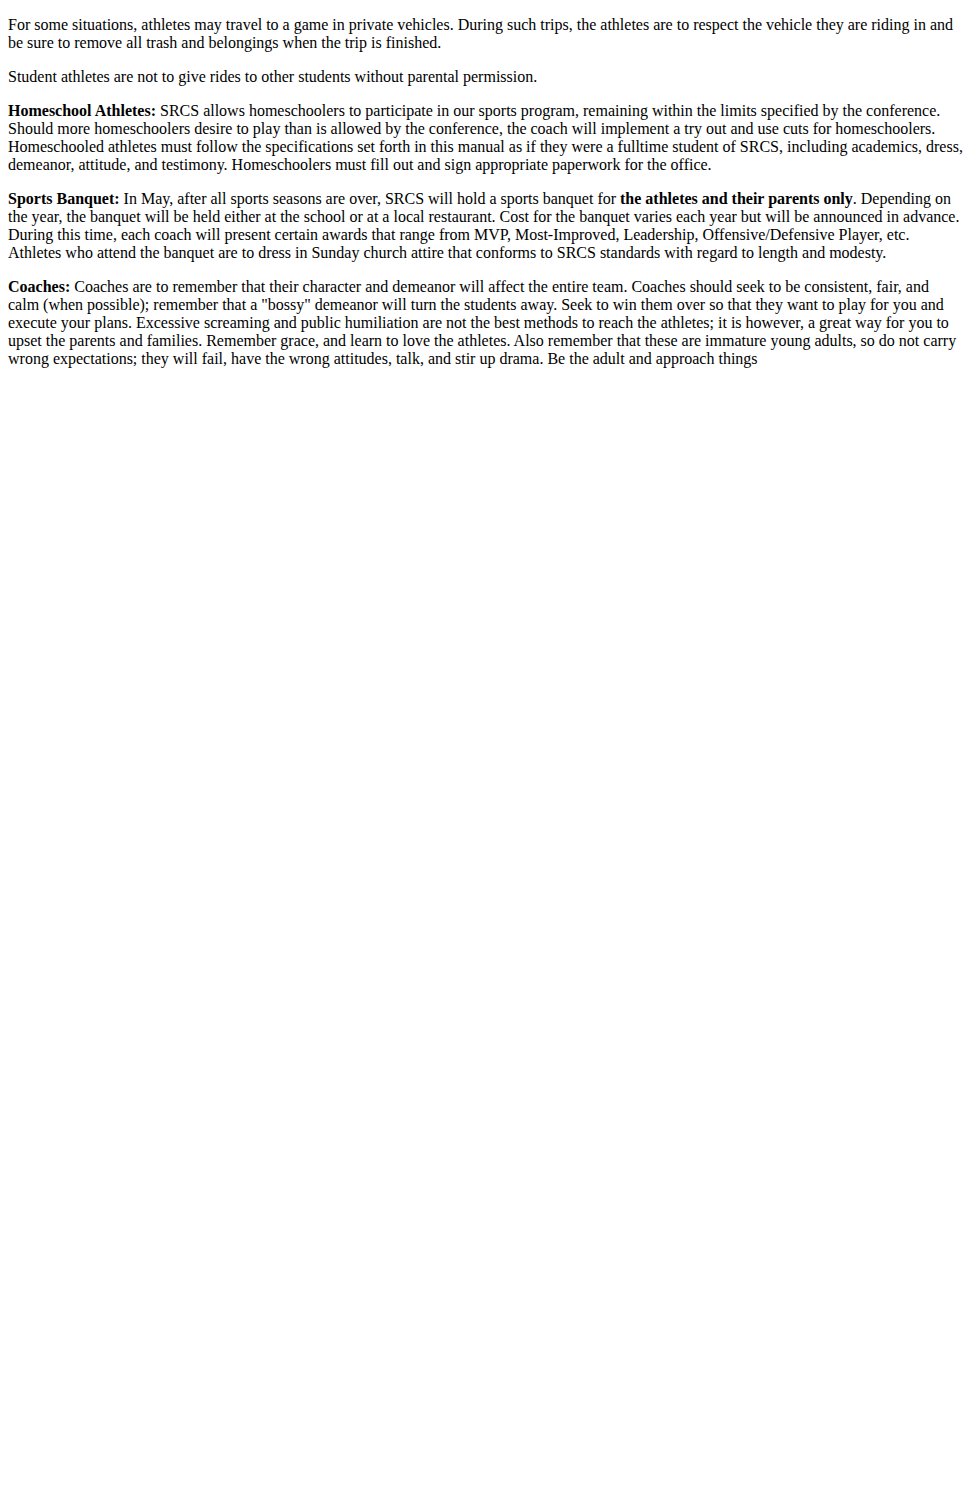For some situations, athletes may travel to a game in private vehicles. During such trips, the athletes are to respect the vehicle they are riding in and be sure to remove all trash and belongings when the trip is finished.
Student athletes are not to give rides to other students without parental permission.
Homeschool Athletes: SRCS allows homeschoolers to participate in our sports program, remaining within the limits specified by the conference. Should more homeschoolers desire to play than is allowed by the conference, the coach will implement a try out and use cuts for homeschoolers. Homeschooled athletes must follow the specifications set forth in this manual as if they were a fulltime student of SRCS, including academics, dress, demeanor, attitude, and testimony. Homeschoolers must fill out and sign appropriate paperwork for the office.
Sports Banquet: In May, after all sports seasons are over, SRCS will hold a sports banquet for the athletes and their parents only. Depending on the year, the banquet will be held either at the school or at a local restaurant. Cost for the banquet varies each year but will be announced in advance. During this time, each coach will present certain awards that range from MVP, Most-Improved, Leadership, Offensive/Defensive Player, etc. Athletes who attend the banquet are to dress in Sunday church attire that conforms to SRCS standards with regard to length and modesty.
Coaches: Coaches are to remember that their character and demeanor will affect the entire team. Coaches should seek to be consistent, fair, and calm (when possible); remember that a "bossy" demeanor will turn the students away. Seek to win them over so that they want to play for you and execute your plans. Excessive screaming and public humiliation are not the best methods to reach the athletes; it is however, a great way for you to upset the parents and families. Remember grace, and learn to love the athletes. Also remember that these are immature young adults, so do not carry wrong expectations; they will fail, have the wrong attitudes, talk, and stir up drama. Be the adult and approach things